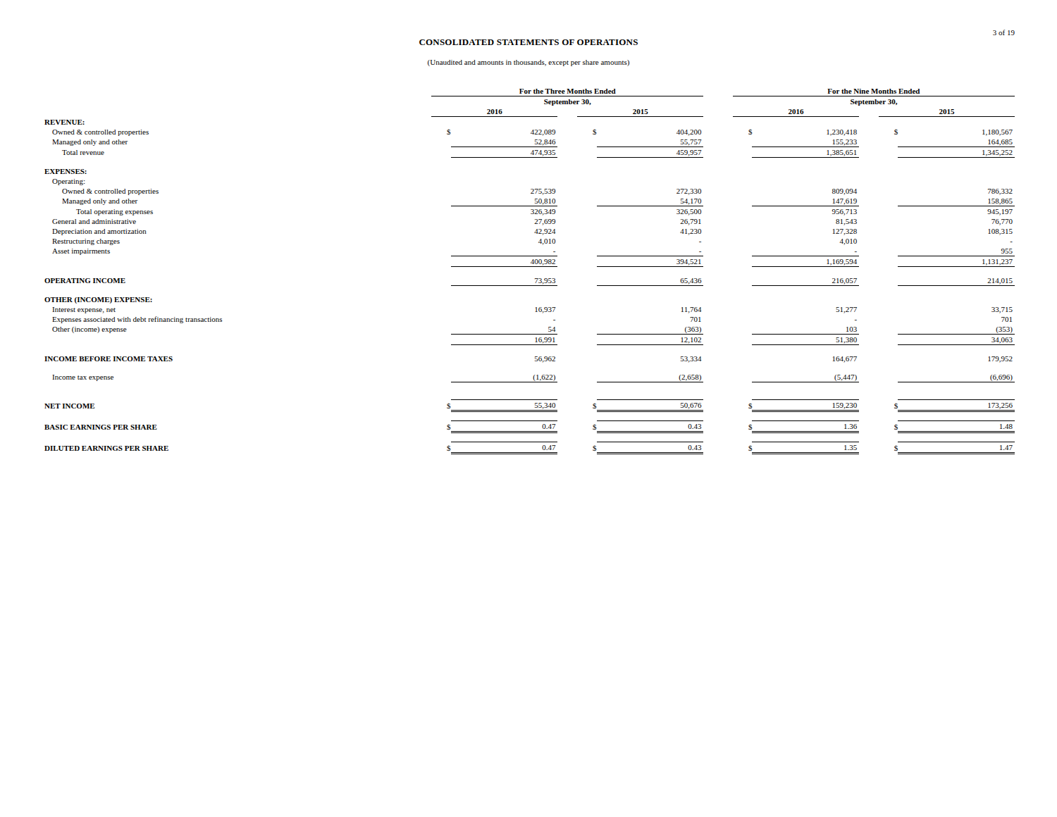3 of 19
CONSOLIDATED STATEMENTS OF OPERATIONS
(Unaudited and amounts in thousands, except per share amounts)
| | For the Three Months Ended | | For the Nine Months Ended |
| | September 30, | | September 30, |
| | 2016 | | 2015 | | 2016 | | 2015 |
| REVENUE: | |
| Owned & controlled properties | $ | 422,089 | | $ | 404,200 | | $ | 1,230,418 | | $ | 1,180,567 |
| Managed only and other | | 52,846 | | | 55,757 | | | 155,233 | | | 164,685 |
| Total revenue | | 474,935 | | | 459,957 | | | 1,385,651 | | | 1,345,252 |
| EXPENSES: | |
| Operating: | |
| Owned & controlled properties | | 275,539 | | | 272,330 | | | 809,094 | | | 786,332 |
| Managed only and other | | 50,810 | | | 54,170 | | | 147,619 | | | 158,865 |
| Total operating expenses | | 326,349 | | | 326,500 | | | 956,713 | | | 945,197 |
| General and administrative | | 27,699 | | | 26,791 | | | 81,543 | | | 76,770 |
| Depreciation and amortization | | 42,924 | | | 41,230 | | | 127,328 | | | 108,315 |
| Restructuring charges | | 4,010 | | | - | | | 4,010 | | | - |
| Asset impairments | | - | | | - | | | - | | | 955 |
| | | 400,982 | | | 394,521 | | | 1,169,594 | | | 1,131,237 |
| OPERATING INCOME | | 73,953 | | | 65,436 | | | 216,057 | | | 214,015 |
| OTHER (INCOME) EXPENSE: | |
| Interest expense, net | | 16,937 | | | 11,764 | | | 51,277 | | | 33,715 |
| Expenses associated with debt refinancing transactions | | - | | | 701 | | | - | | | 701 |
| Other (income) expense | | 54 | | | (363) | | | 103 | | | (353) |
| | | 16,991 | | | 12,102 | | | 51,380 | | | 34,063 |
| INCOME BEFORE INCOME TAXES | | 56,962 | | | 53,334 | | | 164,677 | | | 179,952 |
| Income tax expense | | (1,622) | | | (2,658) | | | (5,447) | | | (6,696) |
| NET INCOME | $ | 55,340 | | $ | 50,676 | | $ | 159,230 | | $ | 173,256 |
| BASIC EARNINGS PER SHARE | $ | 0.47 | | $ | 0.43 | | $ | 1.36 | | $ | 1.48 |
| DILUTED EARNINGS PER SHARE | $ | 0.47 | | $ | 0.43 | | $ | 1.35 | | $ | 1.47 |